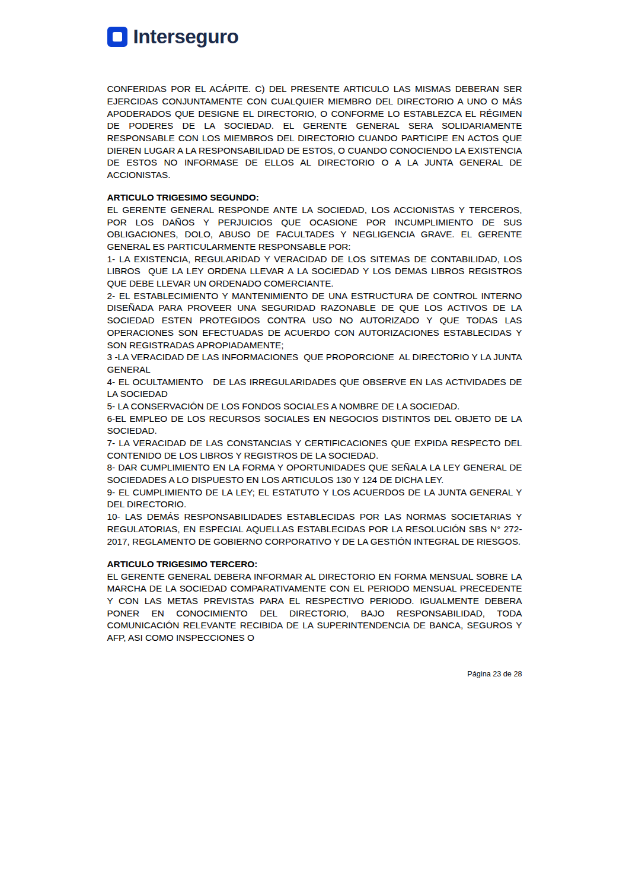Interseguro
CONFERIDAS POR EL ACÁPITE. C) DEL PRESENTE ARTICULO LAS MISMAS DEBERAN SER EJERCIDAS CONJUNTAMENTE CON CUALQUIER MIEMBRO DEL DIRECTORIO A UNO O MÁS APODERADOS QUE DESIGNE EL DIRECTORIO, O CONFORME LO ESTABLEZCA EL RÉGIMEN DE PODERES DE LA SOCIEDAD. EL GERENTE GENERAL SERA SOLIDARIAMENTE RESPONSABLE CON LOS MIEMBROS DEL DIRECTORIO CUANDO PARTICIPE EN ACTOS QUE DIEREN LUGAR A LA RESPONSABILIDAD DE ESTOS, O CUANDO CONOCIENDO LA EXISTENCIA DE ESTOS NO INFORMASE DE ELLOS AL DIRECTORIO O A LA JUNTA GENERAL DE ACCIONISTAS.
ARTICULO TRIGESIMO SEGUNDO:
EL GERENTE GENERAL RESPONDE ANTE LA SOCIEDAD, LOS ACCIONISTAS Y TERCEROS, POR LOS DAÑOS Y PERJUICIOS QUE OCASIONE POR INCUMPLIMIENTO DE SUS OBLIGACIONES, DOLO, ABUSO DE FACULTADES Y NEGLIGENCIA GRAVE. EL GERENTE GENERAL ES PARTICULARMENTE RESPONSABLE POR:
1- LA EXISTENCIA, REGULARIDAD Y VERACIDAD DE LOS SITEMAS DE CONTABILIDAD, LOS LIBROS QUE LA LEY ORDENA LLEVAR A LA SOCIEDAD Y LOS DEMAS LIBROS REGISTROS QUE DEBE LLEVAR UN ORDENADO COMERCIANTE.
2- EL ESTABLECIMIENTO Y MANTENIMIENTO DE UNA ESTRUCTURA DE CONTROL INTERNO DISEÑADA PARA PROVEER UNA SEGURIDAD RAZONABLE DE QUE LOS ACTIVOS DE LA SOCIEDAD ESTEN PROTEGIDOS CONTRA USO NO AUTORIZADO Y QUE TODAS LAS OPERACIONES SON EFECTUADAS DE ACUERDO CON AUTORIZACIONES ESTABLECIDAS Y SON REGISTRADAS APROPIADAMENTE;
3 -LA VERACIDAD DE LAS INFORMACIONES QUE PROPORCIONE AL DIRECTORIO Y LA JUNTA GENERAL
4- EL OCULTAMIENTO DE LAS IRREGULARIDADES QUE OBSERVE EN LAS ACTIVIDADES DE LA SOCIEDAD
5- LA CONSERVACIÓN DE LOS FONDOS SOCIALES A NOMBRE DE LA SOCIEDAD.
6-EL EMPLEO DE LOS RECURSOS SOCIALES EN NEGOCIOS DISTINTOS DEL OBJETO DE LA SOCIEDAD.
7- LA VERACIDAD DE LAS CONSTANCIAS Y CERTIFICACIONES QUE EXPIDA RESPECTO DEL CONTENIDO DE LOS LIBROS Y REGISTROS DE LA SOCIEDAD.
8- DAR CUMPLIMIENTO EN LA FORMA Y OPORTUNIDADES QUE SEÑALA LA LEY GENERAL DE SOCIEDADES A LO DISPUESTO EN LOS ARTICULOS 130 Y 124 DE DICHA LEY.
9- EL CUMPLIMIENTO DE LA LEY; EL ESTATUTO Y LOS ACUERDOS DE LA JUNTA GENERAL Y DEL DIRECTORIO.
10- LAS DEMÁS RESPONSABILIDADES ESTABLECIDAS POR LAS NORMAS SOCIETARIAS Y REGULATORIAS, EN ESPECIAL AQUELLAS ESTABLECIDAS POR LA RESOLUCIÓN SBS N° 272-2017, REGLAMENTO DE GOBIERNO CORPORATIVO Y DE LA GESTIÓN INTEGRAL DE RIESGOS.
ARTICULO TRIGESIMO TERCERO:
EL GERENTE GENERAL DEBERA INFORMAR AL DIRECTORIO EN FORMA MENSUAL SOBRE LA MARCHA DE LA SOCIEDAD COMPARATIVAMENTE CON EL PERIODO MENSUAL PRECEDENTE Y CON LAS METAS PREVISTAS PARA EL RESPECTIVO PERIODO. IGUALMENTE DEBERA PONER EN CONOCIMIENTO DEL DIRECTORIO, BAJO RESPONSABILIDAD, TODA COMUNICACIÓN RELEVANTE RECIBIDA DE LA SUPERINTENDENCIA DE BANCA, SEGUROS Y AFP, ASI COMO INSPECCIONES O
Página 23 de 28